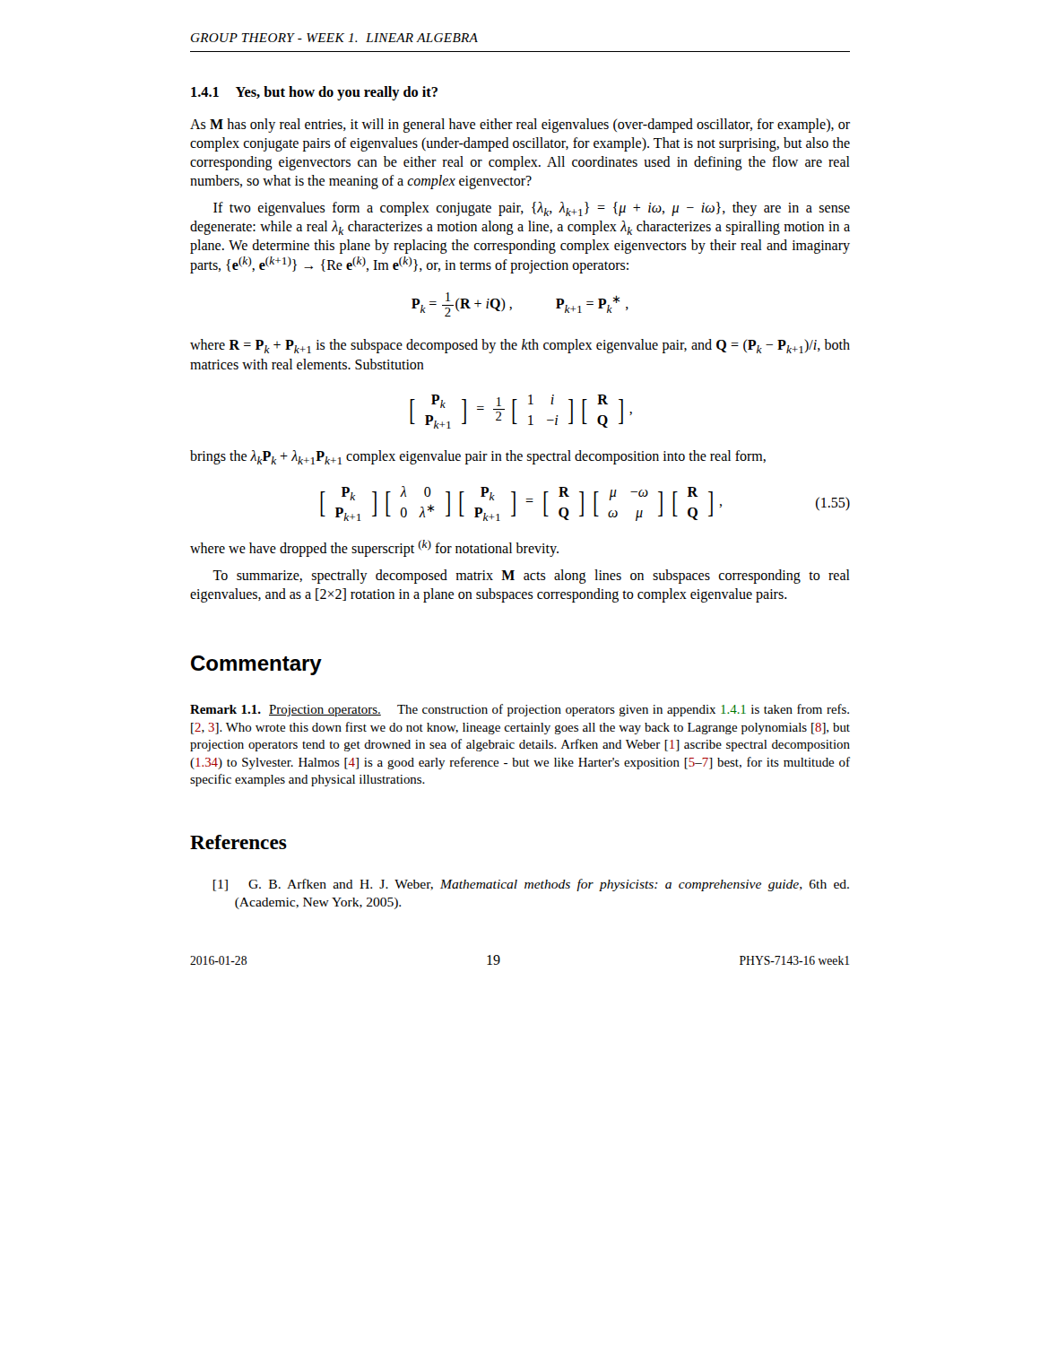GROUP THEORY - WEEK 1. LINEAR ALGEBRA
1.4.1 Yes, but how do you really do it?
As M has only real entries, it will in general have either real eigenvalues (over-damped oscillator, for example), or complex conjugate pairs of eigenvalues (under-damped oscillator, for example). That is not surprising, but also the corresponding eigenvectors can be either real or complex. All coordinates used in defining the flow are real numbers, so what is the meaning of a complex eigenvector?
If two eigenvalues form a complex conjugate pair, {λk, λk+1} = {μ + iω, μ − iω}, they are in a sense degenerate: while a real λk characterizes a motion along a line, a complex λk characterizes a spiralling motion in a plane. We determine this plane by replacing the corresponding complex eigenvectors by their real and imaginary parts, {e(k), e(k+1)} → {Re e(k), Im e(k)}, or, in terms of projection operators:
Pk = 12(R + iQ) , Pk+1 = Pk∗ ,
where R = Pk + Pk+1 is the subspace decomposed by the kth complex eigenvalue pair, and Q = (Pk − Pk+1)/i, both matrices with real elements. Substitution
[
| P k |
| P k +1 |
] = 12 [
| 1 | i |
| 1 | − i |
] [
| R |
| Q |
] ,
brings the λkPk + λk+1Pk+1 complex eigenvalue pair in the spectral decomposition into the real form,
[
| P k |
| P k +1 |
] [
| λ | 0 |
| 0 | λ ∗ |
] [
| P k |
| P k +1 |
] = [
| R |
| Q |
] [
| μ | − ω |
| ω | μ |
] [
| R |
| Q |
] ,
(1.55)
where we have dropped the superscript (k) for notational brevity.
To summarize, spectrally decomposed matrix M acts along lines on subspaces corresponding to real eigenvalues, and as a [2×2] rotation in a plane on subspaces corresponding to complex eigenvalue pairs.
Commentary
Remark 1.1. Projection operators. The construction of projection operators given in appendix 1.4.1 is taken from refs. [2, 3]. Who wrote this down first we do not know, lineage certainly goes all the way back to Lagrange polynomials [8], but projection operators tend to get drowned in sea of algebraic details. Arfken and Weber [1] ascribe spectral decomposition (1.34) to Sylvester. Halmos [4] is a good early reference - but we like Harter's exposition [5–7] best, for its multitude of specific examples and physical illustrations.
References
[1] G. B. Arfken and H. J. Weber, Mathematical methods for physicists: a comprehensive guide, 6th ed. (Academic, New York, 2005).
2016-01-28 19 PHYS-7143-16 week1